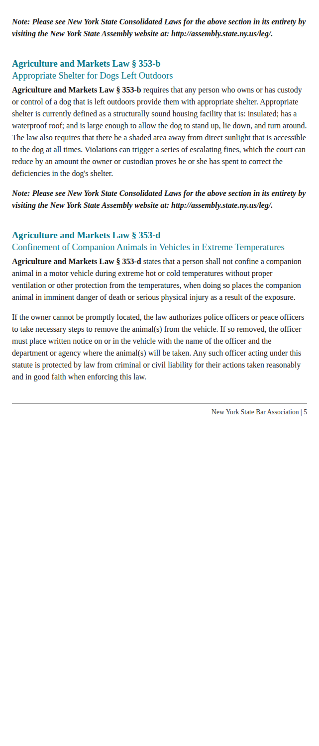Note: Please see New York State Consolidated Laws for the above section in its entirety by visiting the New York State Assembly website at: http://assembly.state.ny.us/leg/.
Agriculture and Markets Law § 353-b Appropriate Shelter for Dogs Left Outdoors
Agriculture and Markets Law § 353-b requires that any person who owns or has custody or control of a dog that is left outdoors provide them with appropriate shelter. Appropriate shelter is currently defined as a structurally sound housing facility that is: insulated; has a waterproof roof; and is large enough to allow the dog to stand up, lie down, and turn around. The law also requires that there be a shaded area away from direct sunlight that is accessible to the dog at all times. Violations can trigger a series of escalating fines, which the court can reduce by an amount the owner or custodian proves he or she has spent to correct the deficiencies in the dog's shelter.
Note: Please see New York State Consolidated Laws for the above section in its entirety by visiting the New York State Assembly website at: http://assembly.state.ny.us/leg/.
Agriculture and Markets Law § 353-d Confinement of Companion Animals in Vehicles in Extreme Temperatures
Agriculture and Markets Law § 353-d states that a person shall not confine a companion animal in a motor vehicle during extreme hot or cold temperatures without proper ventilation or other protection from the temperatures, when doing so places the companion animal in imminent danger of death or serious physical injury as a result of the exposure.
If the owner cannot be promptly located, the law authorizes police officers or peace officers to take necessary steps to remove the animal(s) from the vehicle. If so removed, the officer must place written notice on or in the vehicle with the name of the officer and the department or agency where the animal(s) will be taken. Any such officer acting under this statute is protected by law from criminal or civil liability for their actions taken reasonably and in good faith when enforcing this law.
New York State Bar Association | 5